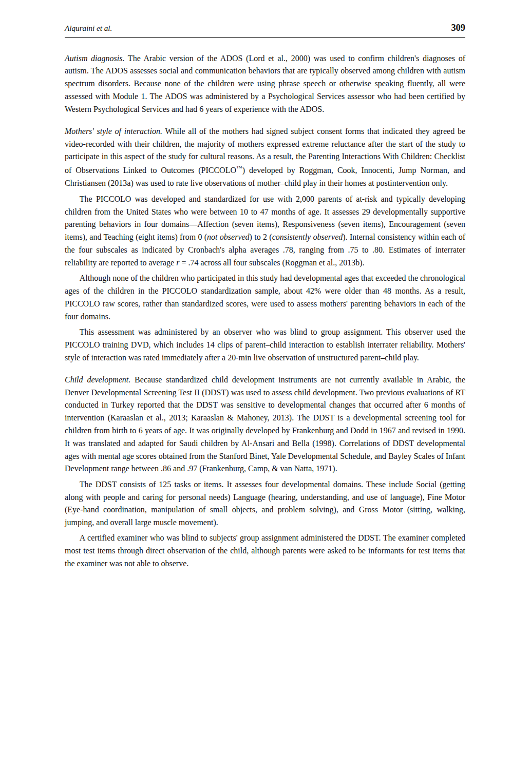Alquraini et al. 309
Autism diagnosis.
The Arabic version of the ADOS (Lord et al., 2000) was used to confirm children's diagnoses of autism. The ADOS assesses social and communication behaviors that are typically observed among children with autism spectrum disorders. Because none of the children were using phrase speech or otherwise speaking fluently, all were assessed with Module 1. The ADOS was administered by a Psychological Services assessor who had been certified by Western Psychological Services and had 6 years of experience with the ADOS.
Mothers' style of interaction.
While all of the mothers had signed subject consent forms that indicated they agreed be video-recorded with their children, the majority of mothers expressed extreme reluctance after the start of the study to participate in this aspect of the study for cultural reasons. As a result, the Parenting Interactions With Children: Checklist of Observations Linked to Outcomes (PICCOLO™) developed by Roggman, Cook, Innocenti, Jump Norman, and Christiansen (2013a) was used to rate live observations of mother–child play in their homes at postintervention only.
The PICCOLO was developed and standardized for use with 2,000 parents of at-risk and typically developing children from the United States who were between 10 to 47 months of age. It assesses 29 developmentally supportive parenting behaviors in four domains—Affection (seven items), Responsiveness (seven items), Encouragement (seven items), and Teaching (eight items) from 0 (not observed) to 2 (consistently observed). Internal consistency within each of the four subscales as indicated by Cronbach's alpha averages .78, ranging from .75 to .80. Estimates of interrater reliability are reported to average r = .74 across all four subscales (Roggman et al., 2013b).
Although none of the children who participated in this study had developmental ages that exceeded the chronological ages of the children in the PICCOLO standardization sample, about 42% were older than 48 months. As a result, PICCOLO raw scores, rather than standardized scores, were used to assess mothers' parenting behaviors in each of the four domains.
This assessment was administered by an observer who was blind to group assignment. This observer used the PICCOLO training DVD, which includes 14 clips of parent–child interaction to establish interrater reliability. Mothers' style of interaction was rated immediately after a 20-min live observation of unstructured parent–child play.
Child development.
Because standardized child development instruments are not currently available in Arabic, the Denver Developmental Screening Test II (DDST) was used to assess child development. Two previous evaluations of RT conducted in Turkey reported that the DDST was sensitive to developmental changes that occurred after 6 months of intervention (Karaaslan et al., 2013; Karaaslan & Mahoney, 2013). The DDST is a developmental screening tool for children from birth to 6 years of age. It was originally developed by Frankenburg and Dodd in 1967 and revised in 1990. It was translated and adapted for Saudi children by Al-Ansari and Bella (1998). Correlations of DDST developmental ages with mental age scores obtained from the Stanford Binet, Yale Developmental Schedule, and Bayley Scales of Infant Development range between .86 and .97 (Frankenburg, Camp, & van Natta, 1971).
The DDST consists of 125 tasks or items. It assesses four developmental domains. These include Social (getting along with people and caring for personal needs) Language (hearing, understanding, and use of language), Fine Motor (Eye-hand coordination, manipulation of small objects, and problem solving), and Gross Motor (sitting, walking, jumping, and overall large muscle movement).
A certified examiner who was blind to subjects' group assignment administered the DDST. The examiner completed most test items through direct observation of the child, although parents were asked to be informants for test items that the examiner was not able to observe.